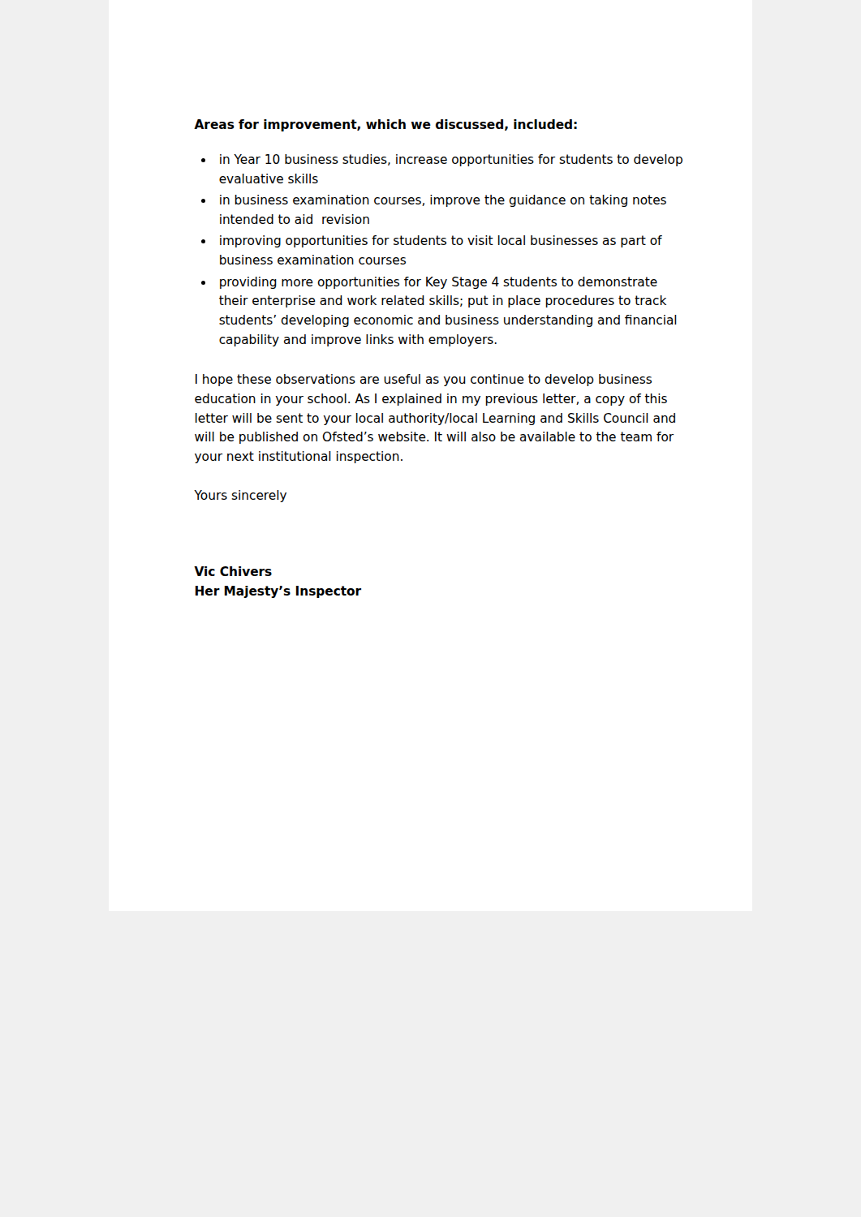Areas for improvement, which we discussed, included:
in Year 10 business studies, increase opportunities for students to develop evaluative skills
in business examination courses, improve the guidance on taking notes intended to aid revision
improving opportunities for students to visit local businesses as part of business examination courses
providing more opportunities for Key Stage 4 students to demonstrate their enterprise and work related skills; put in place procedures to track students’ developing economic and business understanding and financial capability and improve links with employers.
I hope these observations are useful as you continue to develop business education in your school. As I explained in my previous letter, a copy of this letter will be sent to your local authority/local Learning and Skills Council and will be published on Ofsted’s website. It will also be available to the team for your next institutional inspection.
Yours sincerely
Vic Chivers
Her Majesty’s Inspector